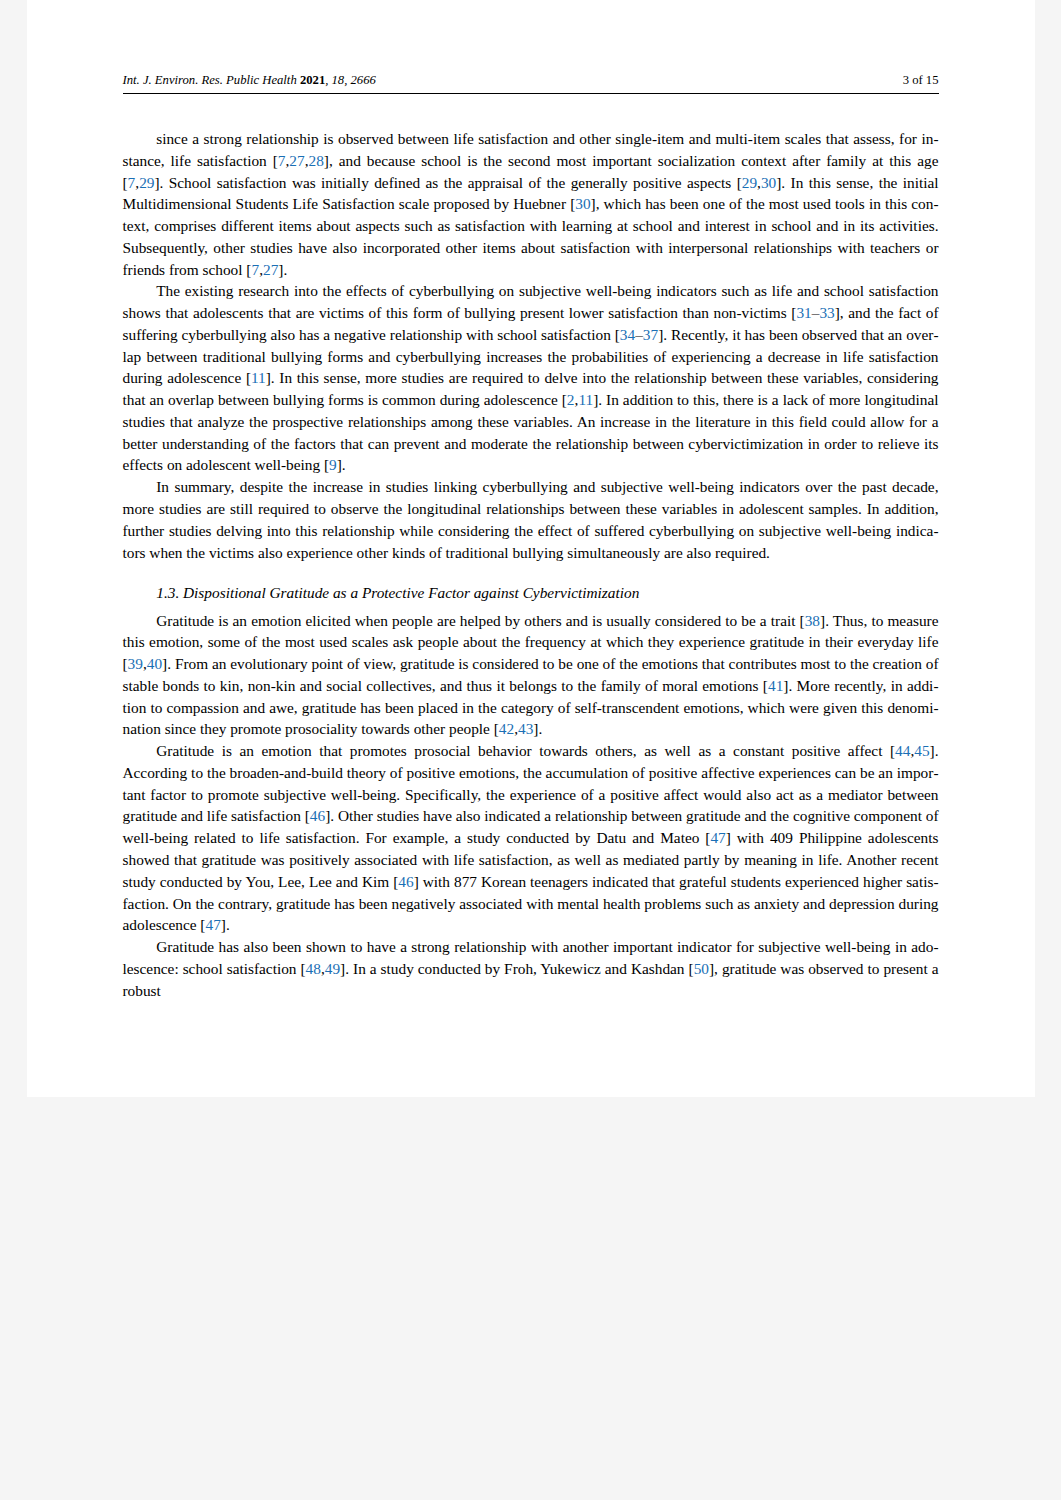Int. J. Environ. Res. Public Health 2021, 18, 2666
3 of 15
since a strong relationship is observed between life satisfaction and other single-item and multi-item scales that assess, for instance, life satisfaction [7,27,28], and because school is the second most important socialization context after family at this age [7,29]. School satisfaction was initially defined as the appraisal of the generally positive aspects [29,30]. In this sense, the initial Multidimensional Students Life Satisfaction scale proposed by Huebner [30], which has been one of the most used tools in this context, comprises different items about aspects such as satisfaction with learning at school and interest in school and in its activities. Subsequently, other studies have also incorporated other items about satisfaction with interpersonal relationships with teachers or friends from school [7,27].
The existing research into the effects of cyberbullying on subjective well-being indicators such as life and school satisfaction shows that adolescents that are victims of this form of bullying present lower satisfaction than non-victims [31–33], and the fact of suffering cyberbullying also has a negative relationship with school satisfaction [34–37]. Recently, it has been observed that an overlap between traditional bullying forms and cyberbullying increases the probabilities of experiencing a decrease in life satisfaction during adolescence [11]. In this sense, more studies are required to delve into the relationship between these variables, considering that an overlap between bullying forms is common during adolescence [2,11]. In addition to this, there is a lack of more longitudinal studies that analyze the prospective relationships among these variables. An increase in the literature in this field could allow for a better understanding of the factors that can prevent and moderate the relationship between cybervictimization in order to relieve its effects on adolescent well-being [9].
In summary, despite the increase in studies linking cyberbullying and subjective well-being indicators over the past decade, more studies are still required to observe the longitudinal relationships between these variables in adolescent samples. In addition, further studies delving into this relationship while considering the effect of suffered cyberbullying on subjective well-being indicators when the victims also experience other kinds of traditional bullying simultaneously are also required.
1.3. Dispositional Gratitude as a Protective Factor against Cybervictimization
Gratitude is an emotion elicited when people are helped by others and is usually considered to be a trait [38]. Thus, to measure this emotion, some of the most used scales ask people about the frequency at which they experience gratitude in their everyday life [39,40]. From an evolutionary point of view, gratitude is considered to be one of the emotions that contributes most to the creation of stable bonds to kin, non-kin and social collectives, and thus it belongs to the family of moral emotions [41]. More recently, in addition to compassion and awe, gratitude has been placed in the category of self-transcendent emotions, which were given this denomination since they promote prosociality towards other people [42,43].
Gratitude is an emotion that promotes prosocial behavior towards others, as well as a constant positive affect [44,45]. According to the broaden-and-build theory of positive emotions, the accumulation of positive affective experiences can be an important factor to promote subjective well-being. Specifically, the experience of a positive affect would also act as a mediator between gratitude and life satisfaction [46]. Other studies have also indicated a relationship between gratitude and the cognitive component of well-being related to life satisfaction. For example, a study conducted by Datu and Mateo [47] with 409 Philippine adolescents showed that gratitude was positively associated with life satisfaction, as well as mediated partly by meaning in life. Another recent study conducted by You, Lee, Lee and Kim [46] with 877 Korean teenagers indicated that grateful students experienced higher satisfaction. On the contrary, gratitude has been negatively associated with mental health problems such as anxiety and depression during adolescence [47].
Gratitude has also been shown to have a strong relationship with another important indicator for subjective well-being in adolescence: school satisfaction [48,49]. In a study conducted by Froh, Yukewicz and Kashdan [50], gratitude was observed to present a robust